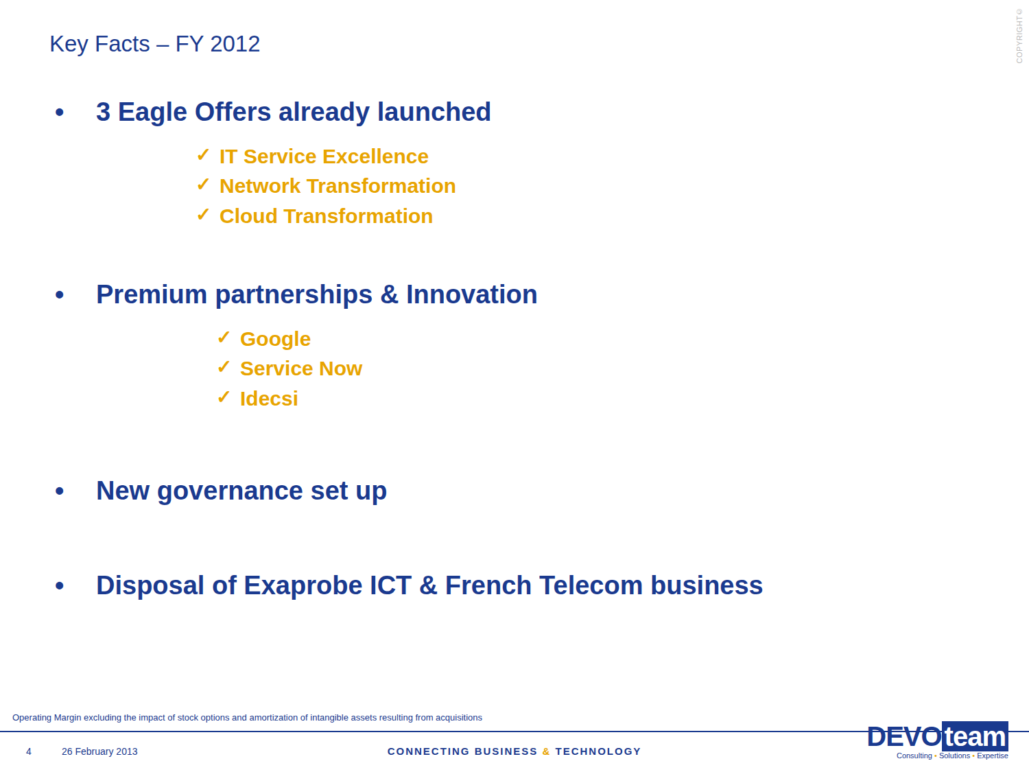COPYRIGHT©
Key Facts – FY 2012
• 3 Eagle Offers already launched
✓IT Service Excellence
✓Network Transformation
✓Cloud Transformation
• Premium partnerships & Innovation
✓Google
✓Service Now
✓Idecsi
• New governance set up
• Disposal of Exaprobe ICT & French Telecom business
Operating Margin excluding the impact of stock options and amortization of intangible assets resulting from acquisitions
4
26 February 2013
CONNECTING BUSINESS & TECHNOLOGY
DEVOteam
Consulting • Solutions • Expertise